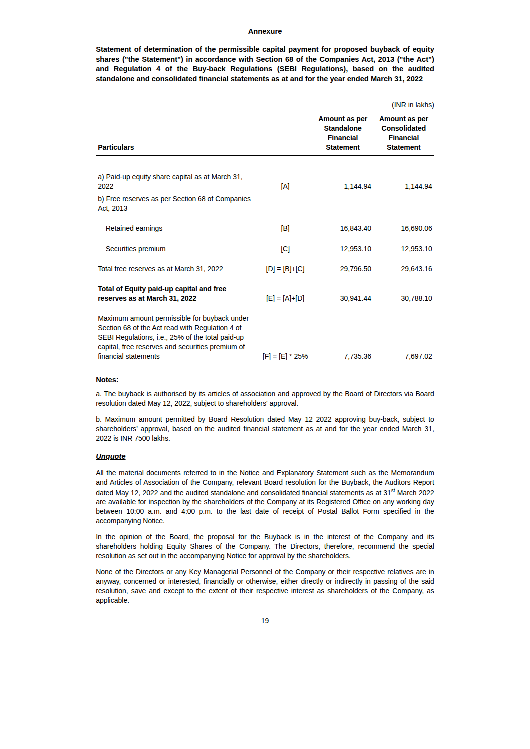Annexure
Statement of determination of the permissible capital payment for proposed buyback of equity shares ("the Statement") in accordance with Section 68 of the Companies Act, 2013 ("the Act") and Regulation 4 of the Buy-back Regulations (SEBI Regulations), based on the audited standalone and consolidated financial statements as at and for the year ended March 31, 2022
(INR in lakhs)
| Particulars | | Amount as per Standalone Financial Statement | Amount as per Consolidated Financial Statement |
| --- | --- | --- | --- |
| a) Paid-up equity share capital as at March 31, 2022 | [A] | 1,144.94 | 1,144.94 |
| b) Free reserves as per Section 68 of Companies Act, 2013 | | | |
| Retained earnings | [B] | 16,843.40 | 16,690.06 |
| Securities premium | [C] | 12,953.10 | 12,953.10 |
| Total free reserves as at March 31, 2022 | [D] = [B]+[C] | 29,796.50 | 29,643.16 |
| Total of Equity paid-up capital and free reserves as at March 31, 2022 | [E] = [A]+[D] | 30,941.44 | 30,788.10 |
| Maximum amount permissible for buyback under Section 68 of the Act read with Regulation 4 of SEBI Regulations, i.e., 25% of the total paid-up capital, free reserves and securities premium of financial statements | [F] = [E] * 25% | 7,735.36 | 7,697.02 |
Notes:
a. The buyback is authorised by its articles of association and approved by the Board of Directors via Board resolution dated May 12, 2022, subject to shareholders' approval.
b. Maximum amount permitted by Board Resolution dated May 12 2022 approving buy-back, subject to shareholders’ approval, based on the audited financial statement as at and for the year ended March 31, 2022 is INR 7500 lakhs.
Unquote
All the material documents referred to in the Notice and Explanatory Statement such as the Memorandum and Articles of Association of the Company, relevant Board resolution for the Buyback, the Auditors Report dated May 12, 2022 and the audited standalone and consolidated financial statements as at 31st March 2022 are available for inspection by the shareholders of the Company at its Registered Office on any working day between 10:00 a.m. and 4:00 p.m. to the last date of receipt of Postal Ballot Form specified in the accompanying Notice.
In the opinion of the Board, the proposal for the Buyback is in the interest of the Company and its shareholders holding Equity Shares of the Company. The Directors, therefore, recommend the special resolution as set out in the accompanying Notice for approval by the shareholders.
None of the Directors or any Key Managerial Personnel of the Company or their respective relatives are in anyway, concerned or interested, financially or otherwise, either directly or indirectly in passing of the said resolution, save and except to the extent of their respective interest as shareholders of the Company, as applicable.
19